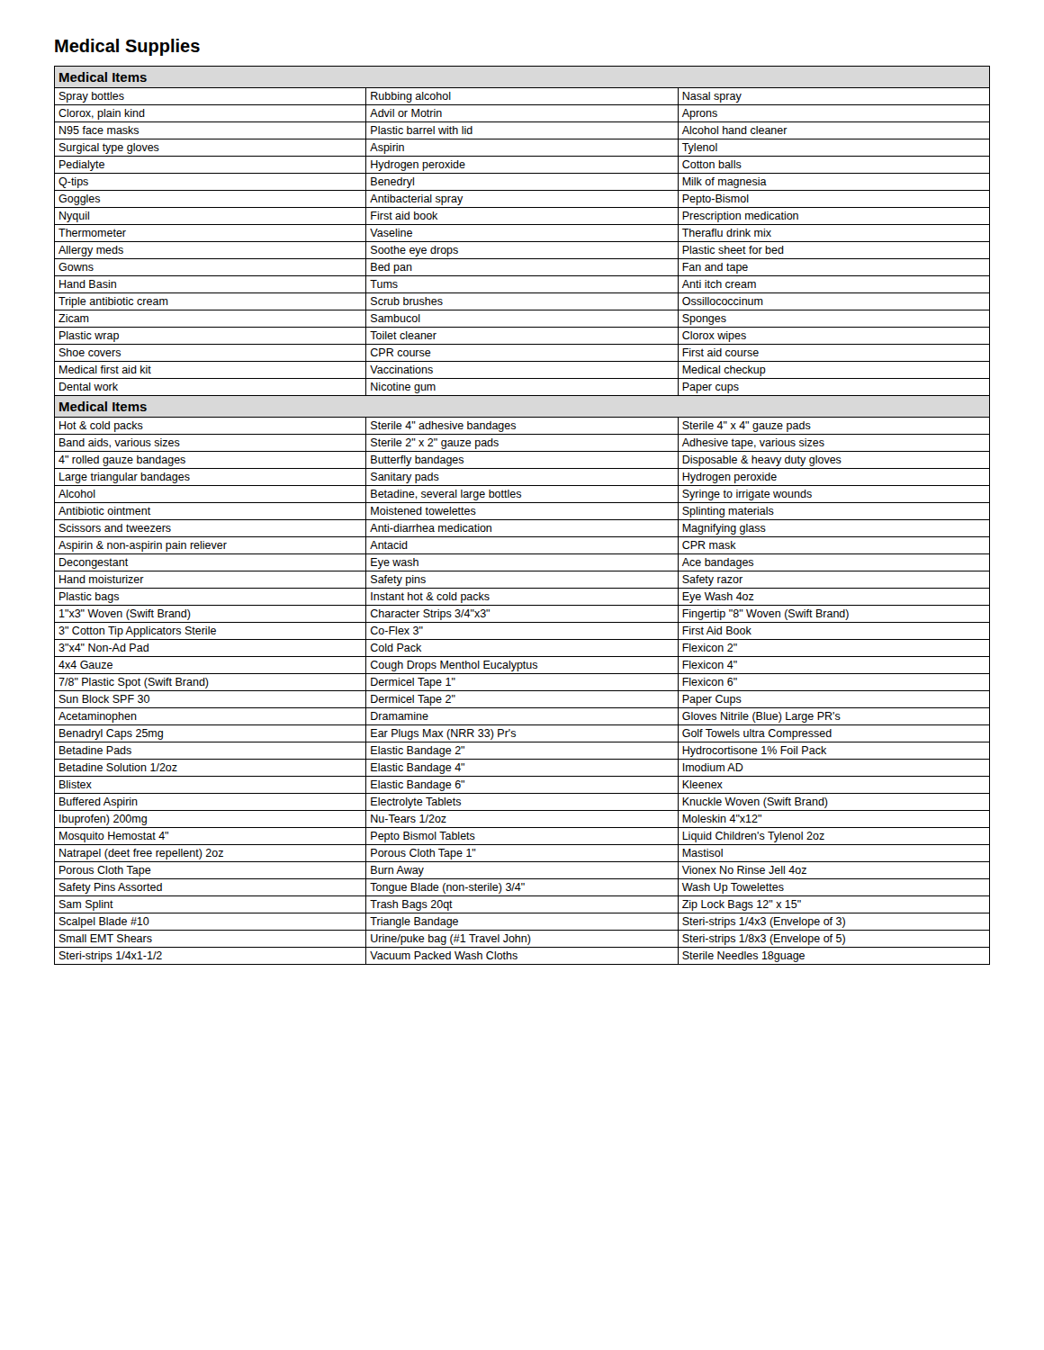Medical Supplies
| Medical Items |
| --- |
| Spray bottles | Rubbing alcohol | Nasal spray |
| Clorox, plain kind | Advil or Motrin | Aprons |
| N95 face masks | Plastic barrel with lid | Alcohol hand cleaner |
| Surgical type gloves | Aspirin | Tylenol |
| Pedialyte | Hydrogen peroxide | Cotton balls |
| Q-tips | Benedryl | Milk of magnesia |
| Goggles | Antibacterial spray | Pepto-Bismol |
| Nyquil | First aid book | Prescription medication |
| Thermometer | Vaseline | Theraflu drink mix |
| Allergy meds | Soothe eye drops | Plastic sheet for bed |
| Gowns | Bed pan | Fan and tape |
| Hand Basin | Tums | Anti itch cream |
| Triple antibiotic cream | Scrub brushes | Ossillococcinum |
| Zicam | Sambucol | Sponges |
| Plastic wrap | Toilet cleaner | Clorox wipes |
| Shoe covers | CPR course | First aid course |
| Medical first aid kit | Vaccinations | Medical checkup |
| Dental work | Nicotine gum | Paper cups |
| Medical Items |
| Hot & cold packs | Sterile 4" adhesive bandages | Sterile 4" x 4" gauze pads |
| Band aids, various sizes | Sterile 2" x 2" gauze pads | Adhesive tape, various sizes |
| 4" rolled gauze bandages | Butterfly bandages | Disposable & heavy duty gloves |
| Large triangular bandages | Sanitary pads | Hydrogen peroxide |
| Alcohol | Betadine, several large bottles | Syringe to irrigate wounds |
| Antibiotic ointment | Moistened towelettes | Splinting materials |
| Scissors and tweezers | Anti-diarrhea medication | Magnifying glass |
| Aspirin & non-aspirin pain reliever | Antacid | CPR mask |
| Decongestant | Eye wash | Ace bandages |
| Hand moisturizer | Safety pins | Safety razor |
| Plastic bags | Instant hot & cold packs | Eye Wash 4oz |
| 1"x3" Woven (Swift Brand) | Character Strips 3/4"x3" | Fingertip "8" Woven (Swift Brand) |
| 3" Cotton Tip Applicators Sterile | Co-Flex 3" | First Aid Book |
| 3"x4" Non-Ad Pad | Cold Pack | Flexicon 2" |
| 4x4 Gauze | Cough Drops Menthol Eucalyptus | Flexicon 4" |
| 7/8" Plastic Spot (Swift Brand) | Dermicel Tape 1" | Flexicon 6" |
| Sun Block SPF 30 | Dermicel Tape 2" | Paper Cups |
| Acetaminophen | Dramamine | Gloves Nitrile (Blue) Large PR's |
| Benadryl Caps 25mg | Ear Plugs Max (NRR 33) Pr's | Golf Towels ultra Compressed |
| Betadine Pads | Elastic Bandage 2" | Hydrocortisone 1% Foil Pack |
| Betadine Solution 1/2oz | Elastic Bandage 4" | Imodium AD |
| Blistex | Elastic Bandage 6" | Kleenex |
| Buffered Aspirin | Electrolyte Tablets | Knuckle Woven (Swift Brand) |
| Ibuprofen) 200mg | Nu-Tears 1/2oz | Moleskin 4"x12" |
| Mosquito Hemostat 4" | Pepto Bismol Tablets | Liquid Children's Tylenol 2oz |
| Natrapel (deet free repellent) 2oz | Porous Cloth Tape 1" | Mastisol |
| Porous Cloth Tape | Burn Away | Vionex No Rinse Jell 4oz |
| Safety Pins Assorted | Tongue Blade (non-sterile) 3/4" | Wash Up Towelettes |
| Sam Splint | Trash Bags 20qt | Zip Lock Bags 12" x 15" |
| Scalpel Blade #10 | Triangle Bandage | Steri-strips 1/4x3 (Envelope of 3) |
| Small EMT Shears | Urine/puke bag (#1 Travel John) | Steri-strips 1/8x3 (Envelope of 5) |
| Steri-strips 1/4x1-1/2 | Vacuum Packed Wash Cloths | Sterile Needles 18guage |